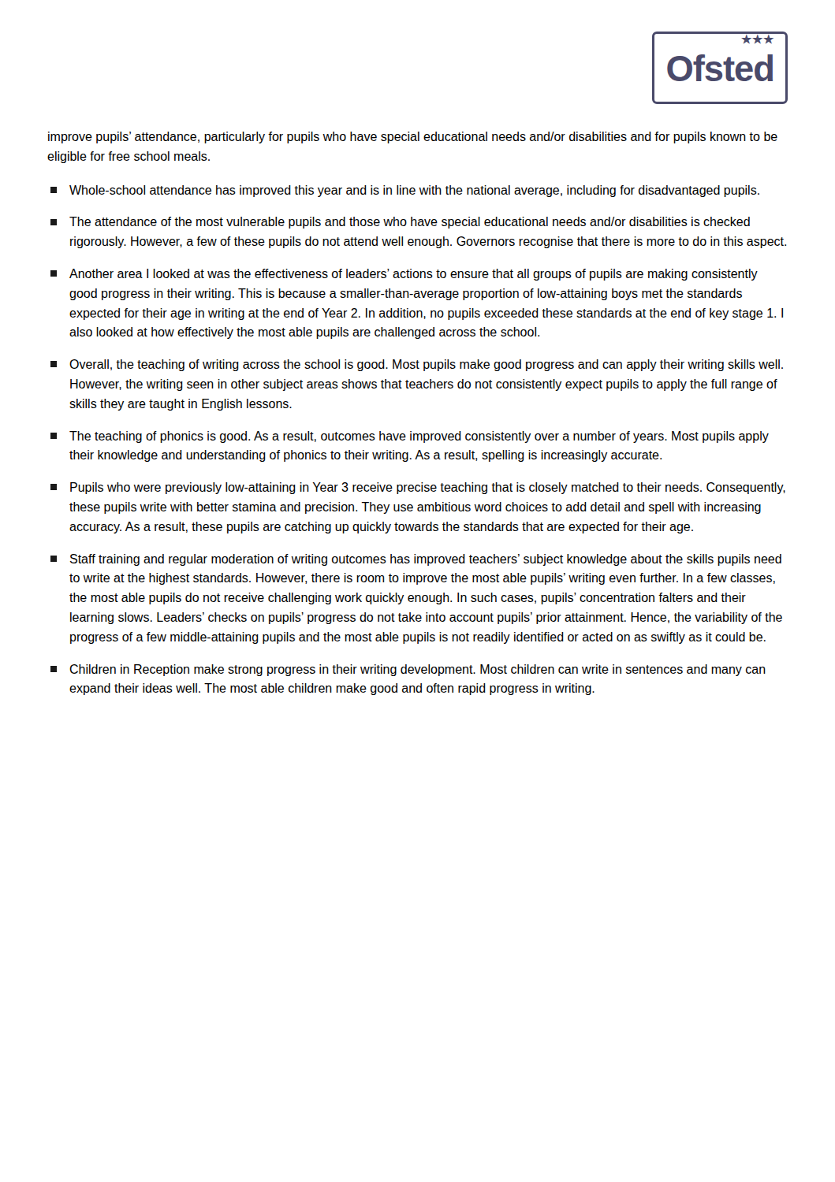★★★ Ofsted
improve pupils’ attendance, particularly for pupils who have special educational needs and/or disabilities and for pupils known to be eligible for free school meals.
Whole-school attendance has improved this year and is in line with the national average, including for disadvantaged pupils.
The attendance of the most vulnerable pupils and those who have special educational needs and/or disabilities is checked rigorously. However, a few of these pupils do not attend well enough. Governors recognise that there is more to do in this aspect.
Another area I looked at was the effectiveness of leaders’ actions to ensure that all groups of pupils are making consistently good progress in their writing. This is because a smaller-than-average proportion of low-attaining boys met the standards expected for their age in writing at the end of Year 2. In addition, no pupils exceeded these standards at the end of key stage 1. I also looked at how effectively the most able pupils are challenged across the school.
Overall, the teaching of writing across the school is good. Most pupils make good progress and can apply their writing skills well. However, the writing seen in other subject areas shows that teachers do not consistently expect pupils to apply the full range of skills they are taught in English lessons.
The teaching of phonics is good. As a result, outcomes have improved consistently over a number of years. Most pupils apply their knowledge and understanding of phonics to their writing. As a result, spelling is increasingly accurate.
Pupils who were previously low-attaining in Year 3 receive precise teaching that is closely matched to their needs. Consequently, these pupils write with better stamina and precision. They use ambitious word choices to add detail and spell with increasing accuracy. As a result, these pupils are catching up quickly towards the standards that are expected for their age.
Staff training and regular moderation of writing outcomes has improved teachers’ subject knowledge about the skills pupils need to write at the highest standards. However, there is room to improve the most able pupils’ writing even further. In a few classes, the most able pupils do not receive challenging work quickly enough. In such cases, pupils’ concentration falters and their learning slows. Leaders’ checks on pupils’ progress do not take into account pupils’ prior attainment. Hence, the variability of the progress of a few middle-attaining pupils and the most able pupils is not readily identified or acted on as swiftly as it could be.
Children in Reception make strong progress in their writing development. Most children can write in sentences and many can expand their ideas well. The most able children make good and often rapid progress in writing.